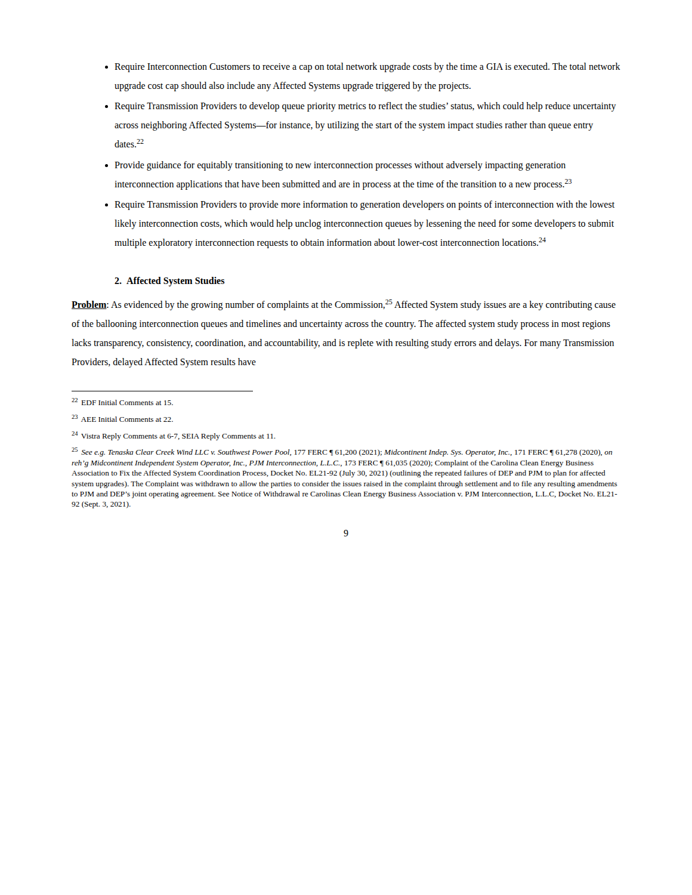Require Interconnection Customers to receive a cap on total network upgrade costs by the time a GIA is executed. The total network upgrade cost cap should also include any Affected Systems upgrade triggered by the projects.
Require Transmission Providers to develop queue priority metrics to reflect the studies’ status, which could help reduce uncertainty across neighboring Affected Systems—for instance, by utilizing the start of the system impact studies rather than queue entry dates.22
Provide guidance for equitably transitioning to new interconnection processes without adversely impacting generation interconnection applications that have been submitted and are in process at the time of the transition to a new process.23
Require Transmission Providers to provide more information to generation developers on points of interconnection with the lowest likely interconnection costs, which would help unclog interconnection queues by lessening the need for some developers to submit multiple exploratory interconnection requests to obtain information about lower-cost interconnection locations.24
2. Affected System Studies
Problem: As evidenced by the growing number of complaints at the Commission,25 Affected System study issues are a key contributing cause of the ballooning interconnection queues and timelines and uncertainty across the country. The affected system study process in most regions lacks transparency, consistency, coordination, and accountability, and is replete with resulting study errors and delays. For many Transmission Providers, delayed Affected System results have
22 EDF Initial Comments at 15.
23 AEE Initial Comments at 22.
24 Vistra Reply Comments at 6-7, SEIA Reply Comments at 11.
25 See e.g. Tenaska Clear Creek Wind LLC v. Southwest Power Pool, 177 FERC ¶ 61,200 (2021); Midcontinent Indep. Sys. Operator, Inc., 171 FERC ¶ 61,278 (2020), on reh’g Midcontinent Independent System Operator, Inc., PJM Interconnection, L.L.C., 173 FERC ¶ 61,035 (2020); Complaint of the Carolina Clean Energy Business Association to Fix the Affected System Coordination Process, Docket No. EL21-92 (July 30, 2021) (outlining the repeated failures of DEP and PJM to plan for affected system upgrades). The Complaint was withdrawn to allow the parties to consider the issues raised in the complaint through settlement and to file any resulting amendments to PJM and DEP’s joint operating agreement. See Notice of Withdrawal re Carolinas Clean Energy Business Association v. PJM Interconnection, L.L.C, Docket No. EL21-92 (Sept. 3, 2021).
9